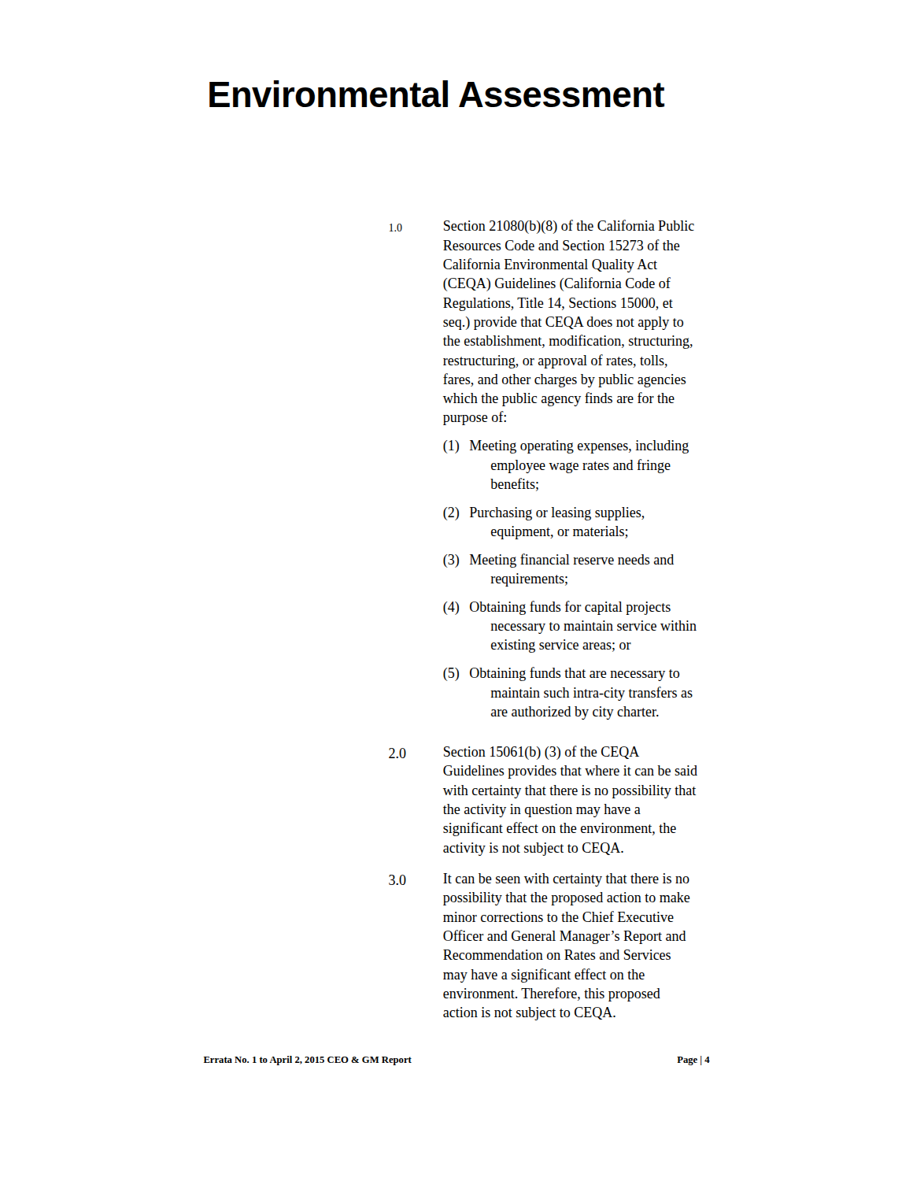Environmental Assessment
1.0
Section 21080(b)(8) of the California Public Resources Code and Section 15273 of the California Environmental Quality Act (CEQA) Guidelines (California Code of Regulations, Title 14, Sections 15000, et seq.) provide that CEQA does not apply to the establishment, modification, structuring, restructuring, or approval of rates, tolls, fares, and other charges by public agencies which the public agency finds are for the purpose of:
(1) Meeting operating expenses, including employee wage rates and fringe benefits;
(2) Purchasing or leasing supplies, equipment, or materials;
(3) Meeting financial reserve needs and requirements;
(4) Obtaining funds for capital projects necessary to maintain service within existing service areas; or
(5) Obtaining funds that are necessary to maintain such intra-city transfers as are authorized by city charter.
2.0
Section 15061(b) (3) of the CEQA Guidelines provides that where it can be said with certainty that there is no possibility that the activity in question may have a significant effect on the environment, the activity is not subject to CEQA.
3.0
It can be seen with certainty that there is no possibility that the proposed action to make minor corrections to the Chief Executive Officer and General Manager’s Report and Recommendation on Rates and Services may have a significant effect on the environment. Therefore, this proposed action is not subject to CEQA.
Errata No. 1 to April 2, 2015 CEO & GM Report
Page | 4